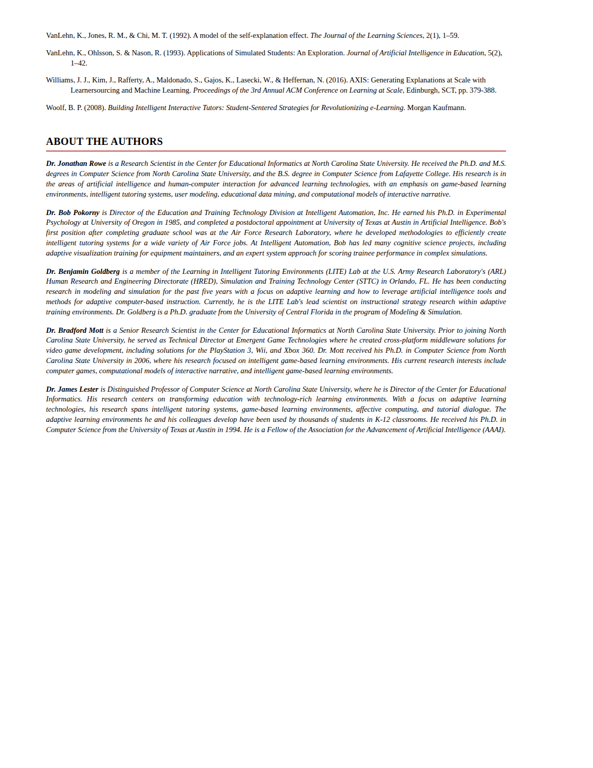VanLehn, K., Jones, R. M., & Chi, M. T. (1992). A model of the self-explanation effect. The Journal of the Learning Sciences, 2(1), 1–59.
VanLehn, K., Ohlsson, S. & Nason, R. (1993). Applications of Simulated Students: An Exploration. Journal of Artificial Intelligence in Education, 5(2), 1–42.
Williams, J. J., Kim, J., Rafferty, A., Maldonado, S., Gajos, K., Lasecki, W., & Heffernan, N. (2016). AXIS: Generating Explanations at Scale with Learnersourcing and Machine Learning. Proceedings of the 3rd Annual ACM Conference on Learning at Scale, Edinburgh, SCT, pp. 379-388.
Woolf, B. P. (2008). Building Intelligent Interactive Tutors: Student-Sentered Strategies for Revolutionizing e-Learning. Morgan Kaufmann.
ABOUT THE AUTHORS
Dr. Jonathan Rowe is a Research Scientist in the Center for Educational Informatics at North Carolina State University. He received the Ph.D. and M.S. degrees in Computer Science from North Carolina State University, and the B.S. degree in Computer Science from Lafayette College. His research is in the areas of artificial intelligence and human-computer interaction for advanced learning technologies, with an emphasis on game-based learning environments, intelligent tutoring systems, user modeling, educational data mining, and computational models of interactive narrative.
Dr. Bob Pokorny is Director of the Education and Training Technology Division at Intelligent Automation, Inc. He earned his Ph.D. in Experimental Psychology at University of Oregon in 1985, and completed a postdoctoral appointment at University of Texas at Austin in Artificial Intelligence. Bob's first position after completing graduate school was at the Air Force Research Laboratory, where he developed methodologies to efficiently create intelligent tutoring systems for a wide variety of Air Force jobs. At Intelligent Automation, Bob has led many cognitive science projects, including adaptive visualization training for equipment maintainers, and an expert system approach for scoring trainee performance in complex simulations.
Dr. Benjamin Goldberg is a member of the Learning in Intelligent Tutoring Environments (LITE) Lab at the U.S. Army Research Laboratory's (ARL) Human Research and Engineering Directorate (HRED), Simulation and Training Technology Center (STTC) in Orlando, FL. He has been conducting research in modeling and simulation for the past five years with a focus on adaptive learning and how to leverage artificial intelligence tools and methods for adaptive computer-based instruction. Currently, he is the LITE Lab's lead scientist on instructional strategy research within adaptive training environments. Dr. Goldberg is a Ph.D. graduate from the University of Central Florida in the program of Modeling & Simulation.
Dr. Bradford Mott is a Senior Research Scientist in the Center for Educational Informatics at North Carolina State University. Prior to joining North Carolina State University, he served as Technical Director at Emergent Game Technologies where he created cross-platform middleware solutions for video game development, including solutions for the PlayStation 3, Wii, and Xbox 360. Dr. Mott received his Ph.D. in Computer Science from North Carolina State University in 2006, where his research focused on intelligent game-based learning environments. His current research interests include computer games, computational models of interactive narrative, and intelligent game-based learning environments.
Dr. James Lester is Distinguished Professor of Computer Science at North Carolina State University, where he is Director of the Center for Educational Informatics. His research centers on transforming education with technology-rich learning environments. With a focus on adaptive learning technologies, his research spans intelligent tutoring systems, game-based learning environments, affective computing, and tutorial dialogue. The adaptive learning environments he and his colleagues develop have been used by thousands of students in K-12 classrooms. He received his Ph.D. in Computer Science from the University of Texas at Austin in 1994. He is a Fellow of the Association for the Advancement of Artificial Intelligence (AAAI).